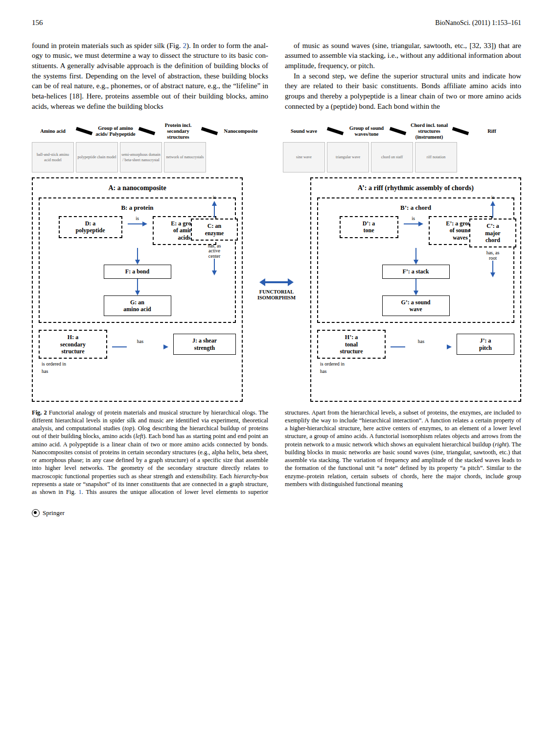156 BioNanoSci. (2011) 1:153–161
found in protein materials such as spider silk (Fig. 2). In order to form the analogy to music, we must determine a way to dissect the structure to its basic constituents. A generally advisable approach is the definition of building blocks of the systems first. Depending on the level of abstraction, these building blocks can be of real nature, e.g., phonemes, or of abstract nature, e.g., the “lifeline” in beta-helices [18]. Here, proteins assemble out of their building blocks, amino acids, whereas we define the building blocks
of music as sound waves (sine, triangular, sawtooth, etc., [32, 33]) that are assumed to assemble via stacking, i.e., without any additional information about amplitude, frequency, or pitch.
In a second step, we define the superior structural units and indicate how they are related to their basic constituents. Bonds affiliate amino acids into groups and thereby a polypeptide is a linear chain of two or more amino acids connected by a (peptide) bond. Each bond within the
Amino acid Group of amino acids/ Polypeptide Protein incl. secondary structures Nanocomposite
ball-and-stick amino acid model
polypeptide chain model
semi-amorphous domain / beta-sheet nanocrystal
network of nanocrystals
Sound wave Group of sound waves/tone Chord incl. tonal structures (instrument) Riff
sine wave
triangular wave
chord on staff
riff notation
A: a nanocomposite
B: a protein
D: a
polypeptide
is
E: a group
of amino
acids
F: a bond
G: an
amino acid
is
C: an
enzyme
has, as
active
center
H: a
secondary
structure
has
J: a shear
strength
is ordered in
has
FUNCTORIAL
ISOMORPHISM
A’: a riff (rhythmic assembly of chords)
B’: a chord
D’: a
tone
is
E’: a group
of sound
waves
F’: a stack
G’: a sound
wave
is
C’: a
major
chord
has, as
root
H’: a
tonal
structure
has
J’: a
pitch
is ordered in
has
Fig. 2 Functorial analogy of protein materials and musical structure by hierarchical ologs. The different hierarchical levels in spider silk and music are identified via experiment, theoretical analysis, and computational studies (top). Olog describing the hierarchical buildup of proteins out of their building blocks, amino acids (left). Each bond has as starting point and end point an amino acid. A polypeptide is a linear chain of two or more amino acids connected by bonds. Nanocomposites consist of proteins in certain secondary structures (e.g., alpha helix, beta sheet, or amorphous phase; in any case defined by a graph structure) of a specific size that assemble into higher level networks. The geometry of the secondary structure directly relates to macroscopic functional properties such as shear strength and extensibility. Each hierarchy-box represents a state or “snapshot” of its inner constituents that are connected in a graph structure, as shown in Fig. 1. This assures the unique allocation of lower level elements to superior structures. Apart from the hierarchical levels, a subset of proteins, the enzymes, are included to exemplify the way to include “hierarchical interaction”. A function relates a certain property of a higher-hierarchical structure, here active centers of enzymes, to an element of a lower level structure, a group of amino acids. A functorial isomorphism relates objects and arrows from the protein network to a music network which shows an equivalent hierarchical buildup (right). The building blocks in music networks are basic sound waves (sine, triangular, sawtooth, etc.) that assemble via stacking. The variation of frequency and amplitude of the stacked waves leads to the formation of the functional unit “a note” defined by its property “a pitch”. Similar to the enzyme–protein relation, certain subsets of chords, here the major chords, include group members with distinguished functional meaning
Springer